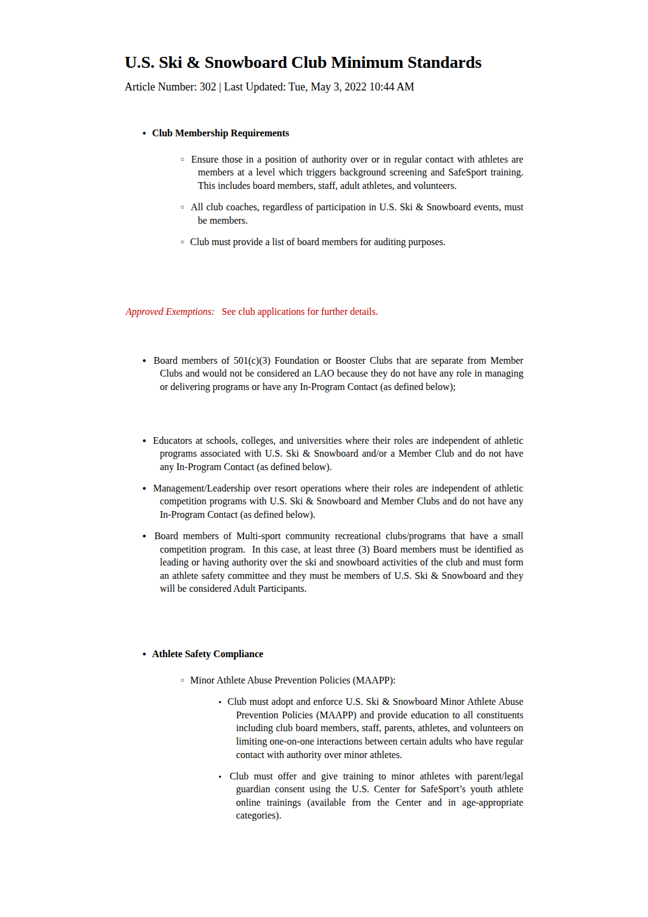U.S. Ski & Snowboard Club Minimum Standards
Article Number: 302 | Last Updated: Tue, May 3, 2022 10:44 AM
Club Membership Requirements
Ensure those in a position of authority over or in regular contact with athletes are members at a level which triggers background screening and SafeSport training. This includes board members, staff, adult athletes, and volunteers.
All club coaches, regardless of participation in U.S. Ski & Snowboard events, must be members.
Club must provide a list of board members for auditing purposes.
Approved Exemptions: See club applications for further details.
Board members of 501(c)(3) Foundation or Booster Clubs that are separate from Member Clubs and would not be considered an LAO because they do not have any role in managing or delivering programs or have any In-Program Contact (as defined below);
Educators at schools, colleges, and universities where their roles are independent of athletic programs associated with U.S. Ski & Snowboard and/or a Member Club and do not have any In-Program Contact (as defined below).
Management/Leadership over resort operations where their roles are independent of athletic competition programs with U.S. Ski & Snowboard and Member Clubs and do not have any In-Program Contact (as defined below).
Board members of Multi-sport community recreational clubs/programs that have a small competition program. In this case, at least three (3) Board members must be identified as leading or having authority over the ski and snowboard activities of the club and must form an athlete safety committee and they must be members of U.S. Ski & Snowboard and they will be considered Adult Participants.
Athlete Safety Compliance
Minor Athlete Abuse Prevention Policies (MAAPP):
Club must adopt and enforce U.S. Ski & Snowboard Minor Athlete Abuse Prevention Policies (MAAPP) and provide education to all constituents including club board members, staff, parents, athletes, and volunteers on limiting one-on-one interactions between certain adults who have regular contact with authority over minor athletes.
Club must offer and give training to minor athletes with parent/legal guardian consent using the U.S. Center for SafeSport’s youth athlete online trainings (available from the Center and in age-appropriate categories).